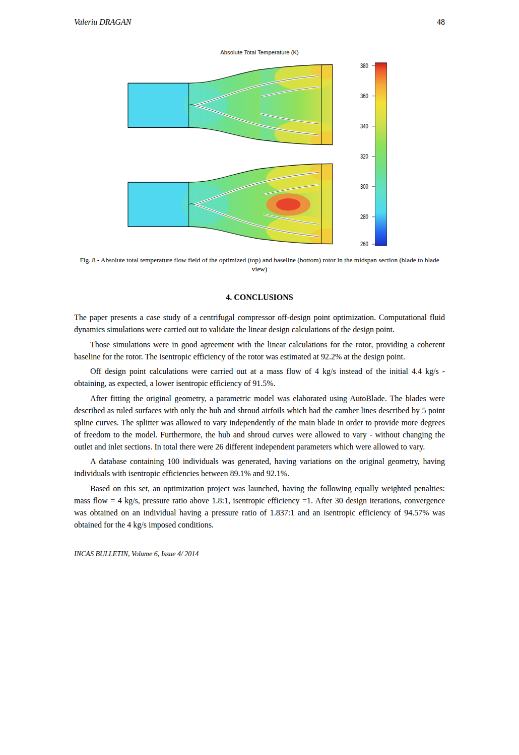Valeriu DRAGAN 48
Absolute Total Temperature (K)
380 360 340 320 300 280 260
Fig. 8 - Absolute total temperature flow field of the optimized (top) and baseline (bottom) rotor in the midspan section (blade to blade view)
4. CONCLUSIONS
The paper presents a case study of a centrifugal compressor off-design point optimization. Computational fluid dynamics simulations were carried out to validate the linear design calculations of the design point.
Those simulations were in good agreement with the linear calculations for the rotor, providing a coherent baseline for the rotor. The isentropic efficiency of the rotor was estimated at 92.2% at the design point.
Off design point calculations were carried out at a mass flow of 4 kg/s instead of the initial 4.4 kg/s - obtaining, as expected, a lower isentropic efficiency of 91.5%.
After fitting the original geometry, a parametric model was elaborated using AutoBlade. The blades were described as ruled surfaces with only the hub and shroud airfoils which had the camber lines described by 5 point spline curves. The splitter was allowed to vary independently of the main blade in order to provide more degrees of freedom to the model. Furthermore, the hub and shroud curves were allowed to vary - without changing the outlet and inlet sections. In total there were 26 different independent parameters which were allowed to vary.
A database containing 100 individuals was generated, having variations on the original geometry, having individuals with isentropic efficiencies between 89.1% and 92.1%.
Based on this set, an optimization project was launched, having the following equally weighted penalties: mass flow = 4 kg/s, pressure ratio above 1.8:1, isentropic efficiency =1. After 30 design iterations, convergence was obtained on an individual having a pressure ratio of 1.837:1 and an isentropic efficiency of 94.57% was obtained for the 4 kg/s imposed conditions.
INCAS BULLETIN, Volume 6, Issue 4/ 2014